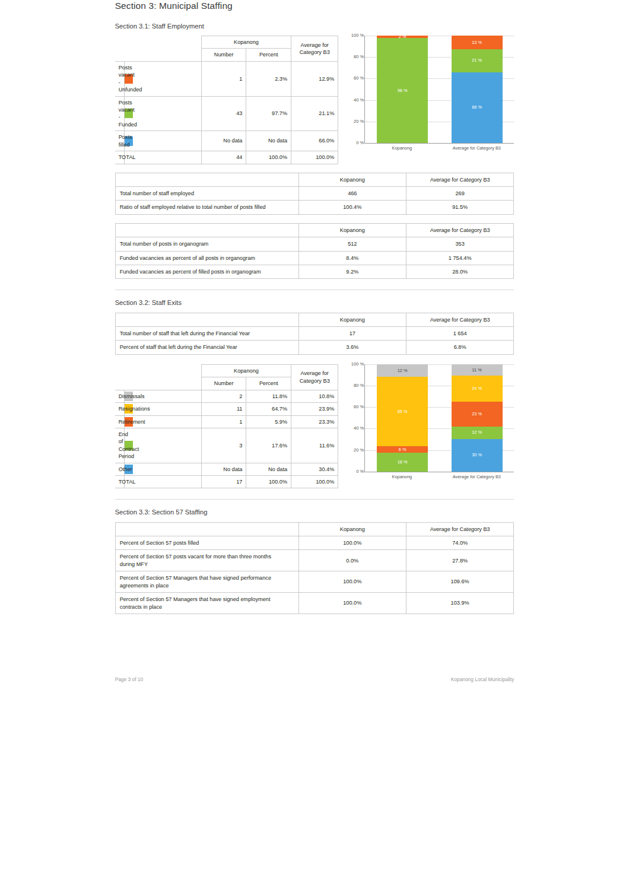Section 3: Municipal Staffing
Section 3.1: Staff Employment
| | | Kopanong | Average for Category B3 |
| --- | --- | --- | --- |
| | | Number | Percent |
| Posts vacant - Unfunded | | 1 | 2.3% | 12.9% |
| Posts vacant - Funded | | 43 | 97.7% | 21.1% |
| Posts filled | | No data | No data | 66.0% |
| TOTAL | | 44 | 100.0% | 100.0% |
100 %
80 %
60 %
40 %
20 %
0 %
2 %
98 %
13 %
21 %
66 %
Kopanong
Average for Category B3
| | Kopanong | Average for Category B3 |
| --- | --- | --- |
| Total number of staff employed | 466 | 269 |
| Ratio of staff employed relative to total number of posts filled | 100.4% | 91.5% |
| | Kopanong | Average for Category B3 |
| --- | --- | --- |
| Total number of posts in organogram | 512 | 353 |
| Funded vacancies as percent of all posts in organogram | 8.4% | 1 754.4% |
| Funded vacancies as percent of filled posts in organogram | 9.2% | 28.0% |
Section 3.2: Staff Exits
| | Kopanong | Average for Category B3 |
| --- | --- | --- |
| Total number of staff that left during the Financial Year | 17 | 1 654 |
| Percent of staff that left during the Financial Year | 3.6% | 6.8% |
| | | Kopanong | Average for Category B3 |
| --- | --- | --- | --- |
| | | Number | Percent |
| Dismissals | | 2 | 11.8% | 10.8% |
| Resignations | | 11 | 64.7% | 23.9% |
| Retirement | | 1 | 5.9% | 23.3% |
| End of Contract Period | | 3 | 17.6% | 11.6% |
| Other | | No data | No data | 30.4% |
| TOTAL | | 17 | 100.0% | 100.0% |
100 %
80 %
60 %
40 %
20 %
0 %
12 %
65 %
6 %
18 %
11 %
24 %
23 %
12 %
30 %
Kopanong
Average for Category B3
Section 3.3: Section 57 Staffing
| | Kopanong | Average for Category B3 |
| --- | --- | --- |
| Percent of Section 57 posts filled | 100.0% | 74.0% |
| Percent of Section 57 posts vacant for more than three months during MFY | 0.0% | 27.8% |
| Percent of Section 57 Managers that have signed performance agreements in place | 100.0% | 109.6% |
| Percent of Section 57 Managers that have signed employment contracts in place | 100.0% | 103.9% |
Page 3 of 10
Kopanong Local Municipality